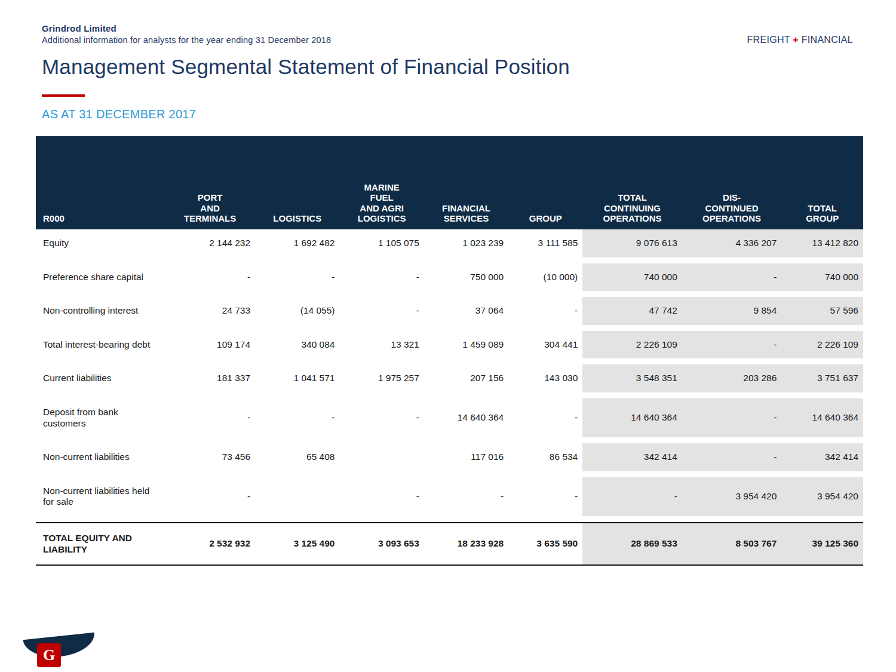Grindrod Limited
Additional information for analysts for the year ending 31 December 2018
FREIGHT + FINANCIAL
Management Segmental Statement of Financial Position
AS AT 31 DECEMBER 2017
| R000 | PORT AND TERMINALS | LOGISTICS | MARINE FUEL AND AGRI LOGISTICS | FINANCIAL SERVICES | GROUP | TOTAL CONTINUING OPERATIONS | DIS- CONTINUED OPERATIONS | TOTAL GROUP |
| --- | --- | --- | --- | --- | --- | --- | --- | --- |
| Equity | 2 144 232 | 1 692 482 | 1 105 075 | 1 023 239 | 3 111 585 | 9 076 613 | 4 336 207 | 13 412 820 |
| Preference share capital | - | - | - | 750 000 | (10 000) | 740 000 | - | 740 000 |
| Non-controlling interest | 24 733 | (14 055) | - | 37 064 | - | 47 742 | 9 854 | 57 596 |
| Total interest-bearing debt | 109 174 | 340 084 | 13 321 | 1 459 089 | 304 441 | 2 226 109 | - | 2 226 109 |
| Current liabilities | 181 337 | 1 041 571 | 1 975 257 | 207 156 | 143 030 | 3 548 351 | 203 286 | 3 751 637 |
| Deposit from bank customers | - | - | - | 14 640 364 | - | 14 640 364 | - | 14 640 364 |
| Non-current liabilities | 73 456 | 65 408 | | 117 016 | 86 534 | 342 414 | - | 342 414 |
| Non-current liabilities held for sale | - | | - | - | - | - | 3 954 420 | 3 954 420 |
| TOTAL EQUITY AND LIABILITY | 2 532 932 | 3 125 490 | 3 093 653 | 18 233 928 | 3 635 590 | 28 869 533 | 8 503 767 | 39 125 360 |
G